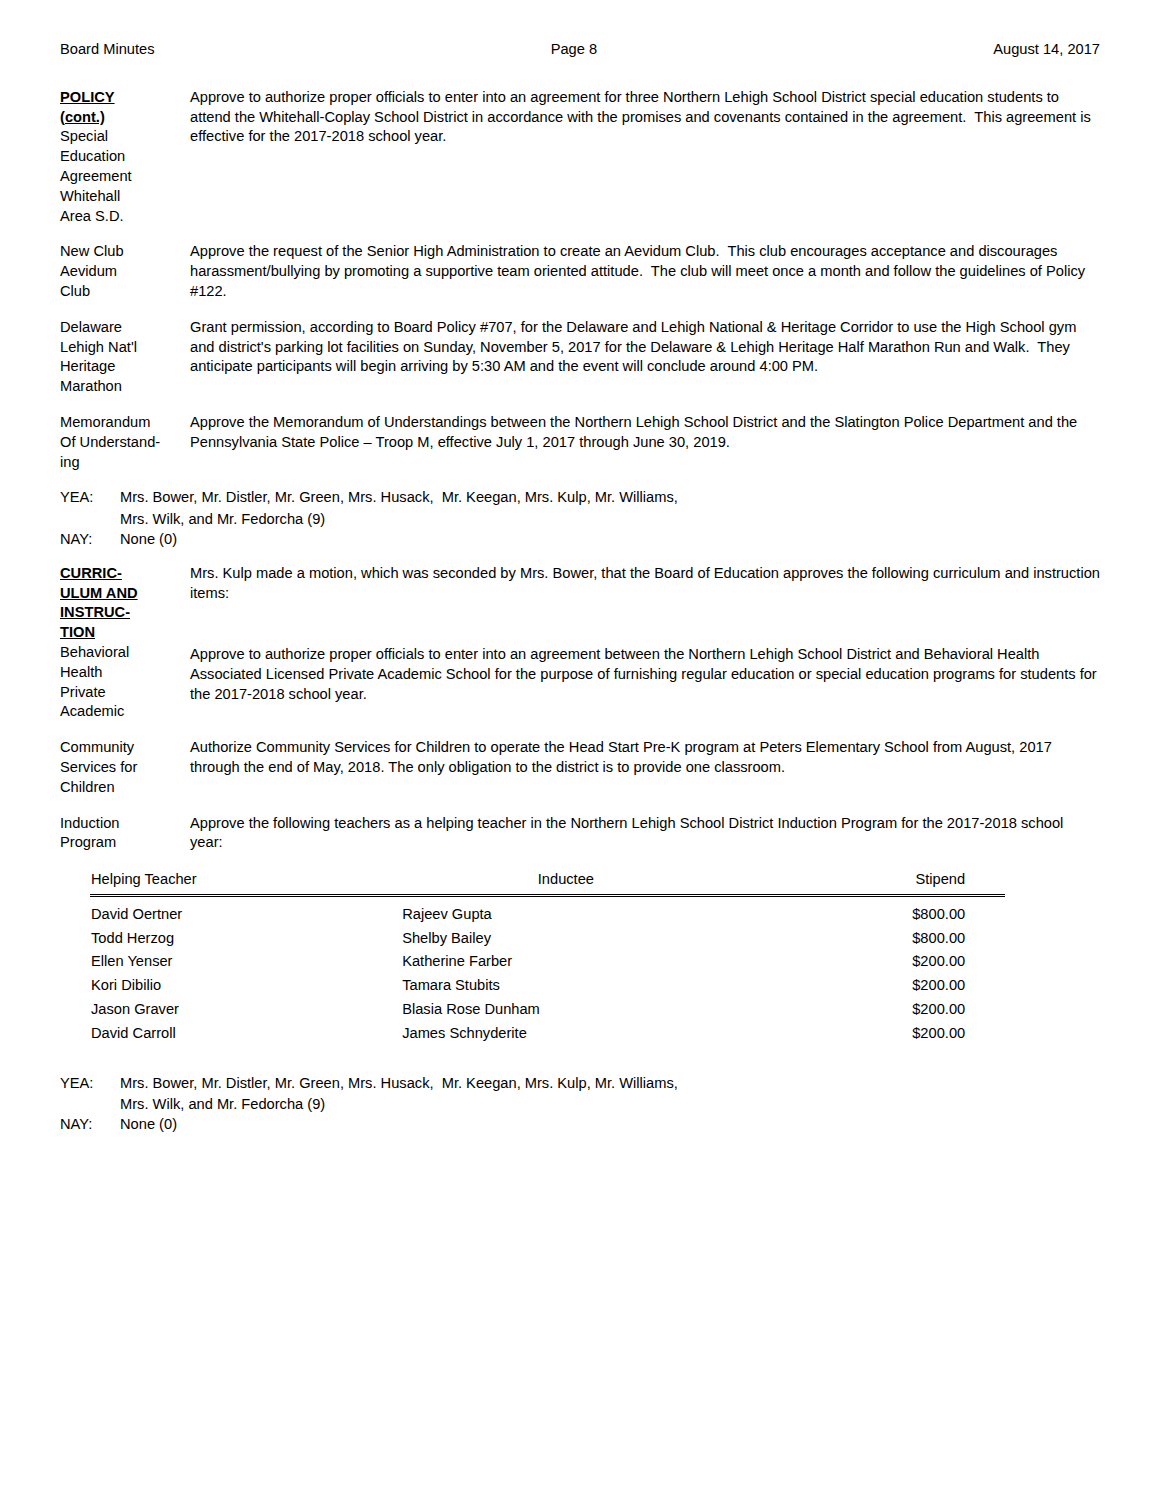Board Minutes
Page 8
August 14, 2017
POLICY
(cont.)
Special
Education
Agreement
Whitehall
Area S.D.
Approve to authorize proper officials to enter into an agreement for three Northern Lehigh School District special education students to attend the Whitehall-Coplay School District in accordance with the promises and covenants contained in the agreement. This agreement is effective for the 2017-2018 school year.
New Club
Aevidum
Club
Approve the request of the Senior High Administration to create an Aevidum Club. This club encourages acceptance and discourages harassment/bullying by promoting a supportive team oriented attitude. The club will meet once a month and follow the guidelines of Policy #122.
Delaware
Lehigh Nat'l
Heritage
Marathon
Grant permission, according to Board Policy #707, for the Delaware and Lehigh National & Heritage Corridor to use the High School gym and district's parking lot facilities on Sunday, November 5, 2017 for the Delaware & Lehigh Heritage Half Marathon Run and Walk. They anticipate participants will begin arriving by 5:30 AM and the event will conclude around 4:00 PM.
Memorandum
Of Understand-
ing
Approve the Memorandum of Understandings between the Northern Lehigh School District and the Slatington Police Department and the Pennsylvania State Police – Troop M, effective July 1, 2017 through June 30, 2019.
YEA:
Mrs. Bower, Mr. Distler, Mr. Green, Mrs. Husack, Mr. Keegan, Mrs. Kulp, Mr. Williams,
Mrs. Wilk, and Mr. Fedorcha (9)
NAY:
None (0)
CURRIC-
ULUM AND
INSTRUC-
TION
Behavioral
Health
Private
Academic
Mrs. Kulp made a motion, which was seconded by Mrs. Bower, that the Board of Education approves the following curriculum and instruction items:
Approve to authorize proper officials to enter into an agreement between the Northern Lehigh School District and Behavioral Health Associated Licensed Private Academic School for the purpose of furnishing regular education or special education programs for students for the 2017-2018 school year.
Community
Services for
Children
Authorize Community Services for Children to operate the Head Start Pre-K program at Peters Elementary School from August, 2017 through the end of May, 2018. The only obligation to the district is to provide one classroom.
Induction
Program
Approve the following teachers as a helping teacher in the Northern Lehigh School District Induction Program for the 2017-2018 school year:
| Helping Teacher | Inductee | Stipend |
| --- | --- | --- |
| David Oertner | Rajeev Gupta | $800.00 |
| Todd Herzog | Shelby Bailey | $800.00 |
| Ellen Yenser | Katherine Farber | $200.00 |
| Kori Dibilio | Tamara Stubits | $200.00 |
| Jason Graver | Blasia Rose Dunham | $200.00 |
| David Carroll | James Schnyderite | $200.00 |
YEA:
Mrs. Bower, Mr. Distler, Mr. Green, Mrs. Husack, Mr. Keegan, Mrs. Kulp, Mr. Williams,
Mrs. Wilk, and Mr. Fedorcha (9)
NAY:
None (0)